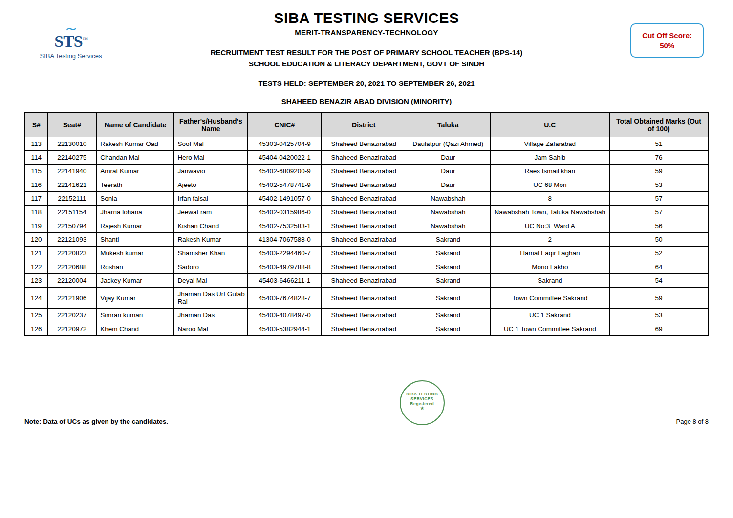∼
STS™
SIBA Testing Services
Cut Off Score:
50%
SIBA TESTING SERVICES
MERIT-TRANSPARENCY-TECHNOLOGY
RECRUITMENT TEST RESULT FOR THE POST OF PRIMARY SCHOOL TEACHER (BPS-14)
SCHOOL EDUCATION & LITERACY DEPARTMENT, GOVT OF SINDH
TESTS HELD: SEPTEMBER 20, 2021 TO SEPTEMBER 26, 2021
SHAHEED BENAZIR ABAD DIVISION (MINORITY)
| S# | Seat# | Name of Candidate | Father's/Husband's Name | CNIC# | District | Taluka | U.C | Total Obtained Marks (Out of 100) |
| --- | --- | --- | --- | --- | --- | --- | --- | --- |
| 113 | 22130010 | Rakesh Kumar Oad | Soof Mal | 45303-0425704-9 | Shaheed Benazirabad | Daulatpur (Qazi Ahmed) | Village Zafarabad | 51 |
| 114 | 22140275 | Chandan Mal | Hero Mal | 45404-0420022-1 | Shaheed Benazirabad | Daur | Jam Sahib | 76 |
| 115 | 22141940 | Amrat Kumar | Janwavio | 45402-6809200-9 | Shaheed Benazirabad | Daur | Raes Ismail khan | 59 |
| 116 | 22141621 | Teerath | Ajeeto | 45402-5478741-9 | Shaheed Benazirabad | Daur | UC 68 Mori | 53 |
| 117 | 22152111 | Sonia | Irfan faisal | 45402-1491057-0 | Shaheed Benazirabad | Nawabshah | 8 | 57 |
| 118 | 22151154 | Jharna lohana | Jeewat ram | 45402-0315986-0 | Shaheed Benazirabad | Nawabshah | Nawabshah Town, Taluka Nawabshah | 57 |
| 119 | 22150794 | Rajesh Kumar | Kishan Chand | 45402-7532583-1 | Shaheed Benazirabad | Nawabshah | UC No:3 Ward A | 56 |
| 120 | 22121093 | Shanti | Rakesh Kumar | 41304-7067588-0 | Shaheed Benazirabad | Sakrand | 2 | 50 |
| 121 | 22120823 | Mukesh kumar | Shamsher Khan | 45403-2294460-7 | Shaheed Benazirabad | Sakrand | Hamal Faqir Laghari | 52 |
| 122 | 22120688 | Roshan | Sadoro | 45403-4979788-8 | Shaheed Benazirabad | Sakrand | Morio Lakho | 64 |
| 123 | 22120004 | Jackey Kumar | Deyal Mal | 45403-6466211-1 | Shaheed Benazirabad | Sakrand | Sakrand | 54 |
| 124 | 22121906 | Vijay Kumar | Jhaman Das Urf Gulab Rai | 45403-7674828-7 | Shaheed Benazirabad | Sakrand | Town Committee Sakrand | 59 |
| 125 | 22120237 | Simran kumari | Jhaman Das | 45403-4078497-0 | Shaheed Benazirabad | Sakrand | UC 1 Sakrand | 53 |
| 126 | 22120972 | Khem Chand | Naroo Mal | 45403-5382944-1 | Shaheed Benazirabad | Sakrand | UC 1 Town Committee Sakrand | 69 |
Note: Data of UCs as given by the candidates.
SIBA TESTING
SERVICES
Registered
★
Page 8 of 8